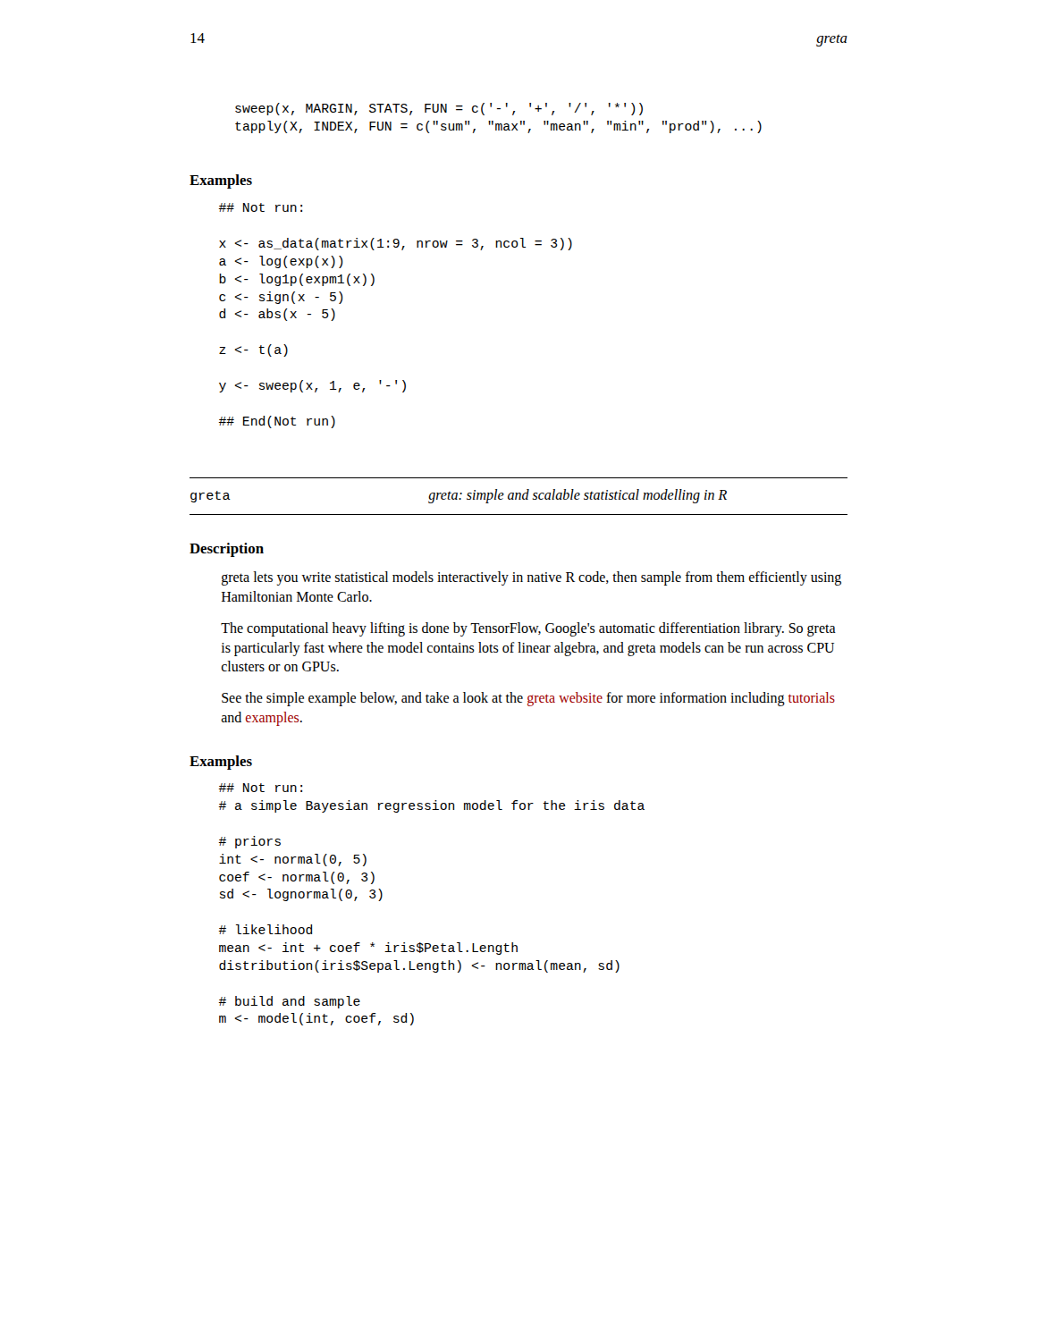14 greta
  sweep(x, MARGIN, STATS, FUN = c('-', '+', '/', '*'))
  tapply(X, INDEX, FUN = c("sum", "max", "mean", "min", "prod"), ...)
Examples
## Not run: 

x <- as_data(matrix(1:9, nrow = 3, ncol = 3))
a <- log(exp(x))
b <- log1p(expm1(x))
c <- sign(x - 5)
d <- abs(x - 5)

z <- t(a)

y <- sweep(x, 1, e, '-')

## End(Not run)
greta greta: simple and scalable statistical modelling in R
Description
greta lets you write statistical models interactively in native R code, then sample from them efficiently using Hamiltonian Monte Carlo.
The computational heavy lifting is done by TensorFlow, Google's automatic differentiation library. So greta is particularly fast where the model contains lots of linear algebra, and greta models can be run across CPU clusters or on GPUs.
See the simple example below, and take a look at the greta website for more information including tutorials and examples.
Examples
## Not run: 
# a simple Bayesian regression model for the iris data

# priors
int <- normal(0, 5)
coef <- normal(0, 3)
sd <- lognormal(0, 3)

# likelihood
mean <- int + coef * iris$Petal.Length
distribution(iris$Sepal.Length) <- normal(mean, sd)

# build and sample
m <- model(int, coef, sd)